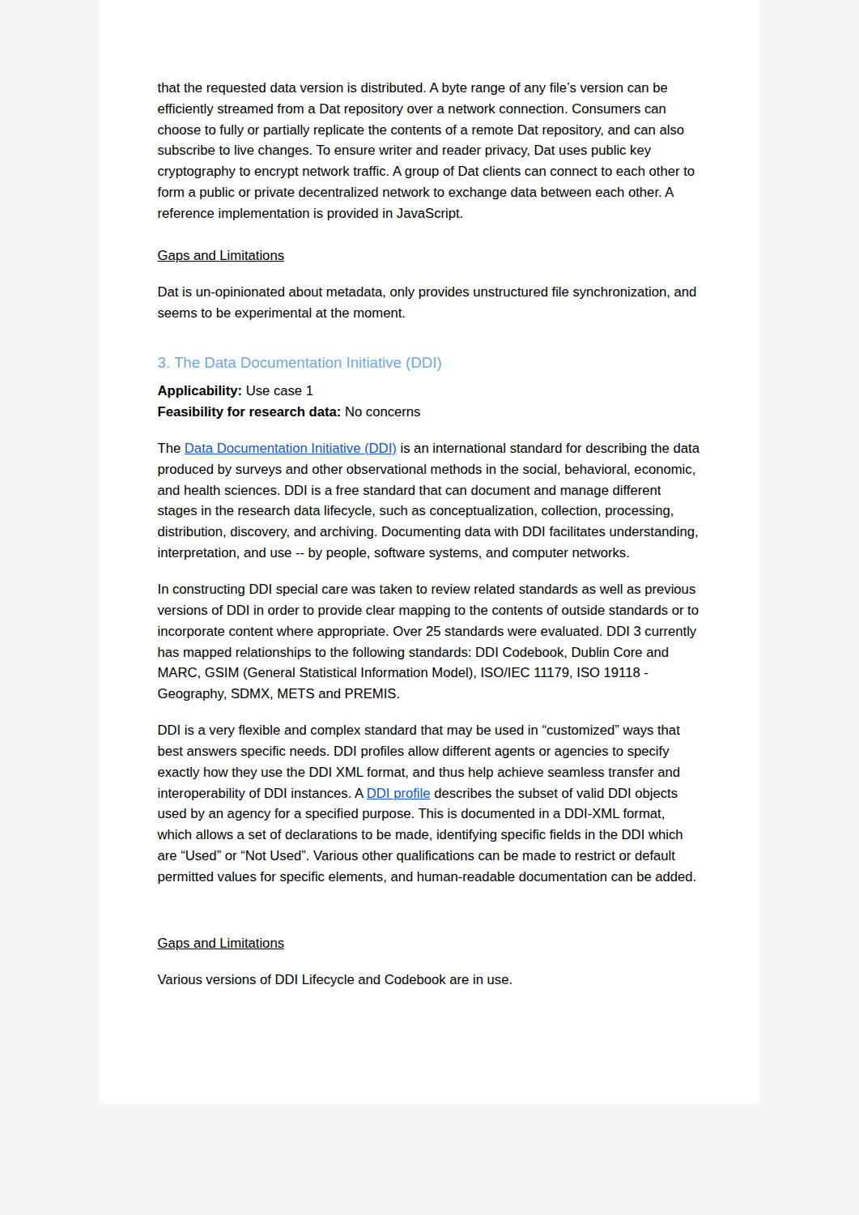that the requested data version is distributed. A byte range of any file’s version can be efficiently streamed from a Dat repository over a network connection. Consumers can choose to fully or partially replicate the contents of a remote Dat repository, and can also subscribe to live changes. To ensure writer and reader privacy, Dat uses public key cryptography to encrypt network traffic. A group of Dat clients can connect to each other to form a public or private decentralized network to exchange data between each other. A reference implementation is provided in JavaScript.
Gaps and Limitations
Dat is un-opinionated about metadata, only provides unstructured file synchronization, and seems to be experimental at the moment.
3. The Data Documentation Initiative (DDI)
Applicability: Use case 1
Feasibility for research data: No concerns
The Data Documentation Initiative (DDI) is an international standard for describing the data produced by surveys and other observational methods in the social, behavioral, economic, and health sciences. DDI is a free standard that can document and manage different stages in the research data lifecycle, such as conceptualization, collection, processing, distribution, discovery, and archiving. Documenting data with DDI facilitates understanding, interpretation, and use -- by people, software systems, and computer networks.
In constructing DDI special care was taken to review related standards as well as previous versions of DDI in order to provide clear mapping to the contents of outside standards or to incorporate content where appropriate. Over 25 standards were evaluated. DDI 3 currently has mapped relationships to the following standards: DDI Codebook, Dublin Core and MARC, GSIM (General Statistical Information Model), ISO/IEC 11179, ISO 19118 - Geography, SDMX, METS and PREMIS.
DDI is a very flexible and complex standard that may be used in “customized” ways that best answers specific needs. DDI profiles allow different agents or agencies to specify exactly how they use the DDI XML format, and thus help achieve seamless transfer and interoperability of DDI instances. A DDI profile describes the subset of valid DDI objects used by an agency for a specified purpose. This is documented in a DDI-XML format, which allows a set of declarations to be made, identifying specific fields in the DDI which are “Used” or “Not Used”. Various other qualifications can be made to restrict or default permitted values for specific elements, and human-readable documentation can be added.
Gaps and Limitations
Various versions of DDI Lifecycle and Codebook are in use.